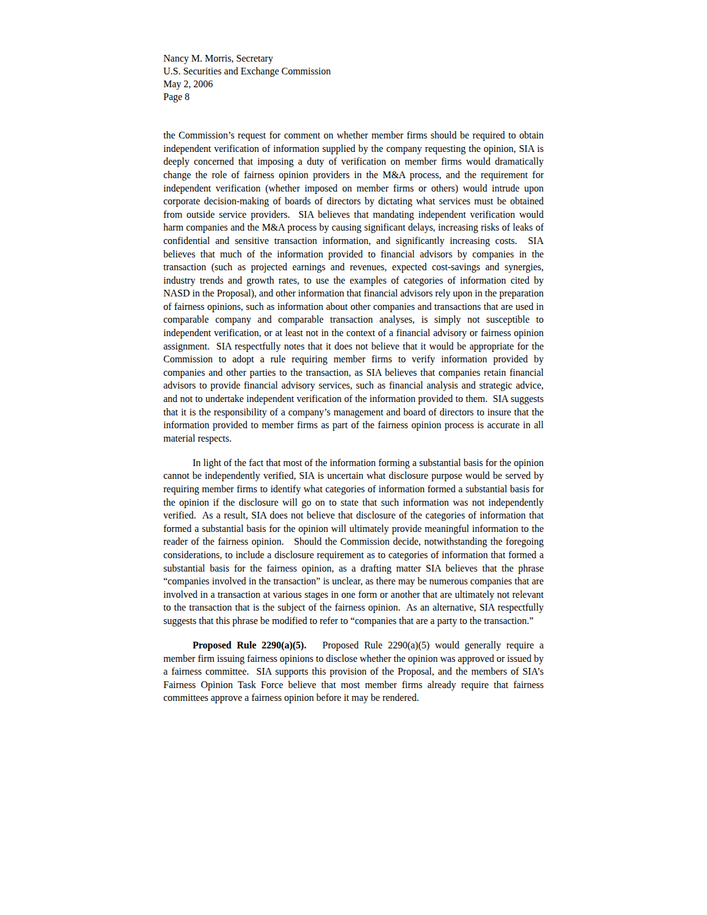Nancy M. Morris, Secretary
U.S. Securities and Exchange Commission
May 2, 2006
Page 8
the Commission’s request for comment on whether member firms should be required to obtain independent verification of information supplied by the company requesting the opinion, SIA is deeply concerned that imposing a duty of verification on member firms would dramatically change the role of fairness opinion providers in the M&A process, and the requirement for independent verification (whether imposed on member firms or others) would intrude upon corporate decision-making of boards of directors by dictating what services must be obtained from outside service providers. SIA believes that mandating independent verification would harm companies and the M&A process by causing significant delays, increasing risks of leaks of confidential and sensitive transaction information, and significantly increasing costs. SIA believes that much of the information provided to financial advisors by companies in the transaction (such as projected earnings and revenues, expected cost-savings and synergies, industry trends and growth rates, to use the examples of categories of information cited by NASD in the Proposal), and other information that financial advisors rely upon in the preparation of fairness opinions, such as information about other companies and transactions that are used in comparable company and comparable transaction analyses, is simply not susceptible to independent verification, or at least not in the context of a financial advisory or fairness opinion assignment. SIA respectfully notes that it does not believe that it would be appropriate for the Commission to adopt a rule requiring member firms to verify information provided by companies and other parties to the transaction, as SIA believes that companies retain financial advisors to provide financial advisory services, such as financial analysis and strategic advice, and not to undertake independent verification of the information provided to them. SIA suggests that it is the responsibility of a company’s management and board of directors to insure that the information provided to member firms as part of the fairness opinion process is accurate in all material respects.
In light of the fact that most of the information forming a substantial basis for the opinion cannot be independently verified, SIA is uncertain what disclosure purpose would be served by requiring member firms to identify what categories of information formed a substantial basis for the opinion if the disclosure will go on to state that such information was not independently verified. As a result, SIA does not believe that disclosure of the categories of information that formed a substantial basis for the opinion will ultimately provide meaningful information to the reader of the fairness opinion. Should the Commission decide, notwithstanding the foregoing considerations, to include a disclosure requirement as to categories of information that formed a substantial basis for the fairness opinion, as a drafting matter SIA believes that the phrase “companies involved in the transaction” is unclear, as there may be numerous companies that are involved in a transaction at various stages in one form or another that are ultimately not relevant to the transaction that is the subject of the fairness opinion. As an alternative, SIA respectfully suggests that this phrase be modified to refer to “companies that are a party to the transaction.”
Proposed Rule 2290(a)(5). Proposed Rule 2290(a)(5) would generally require a member firm issuing fairness opinions to disclose whether the opinion was approved or issued by a fairness committee. SIA supports this provision of the Proposal, and the members of SIA’s Fairness Opinion Task Force believe that most member firms already require that fairness committees approve a fairness opinion before it may be rendered.